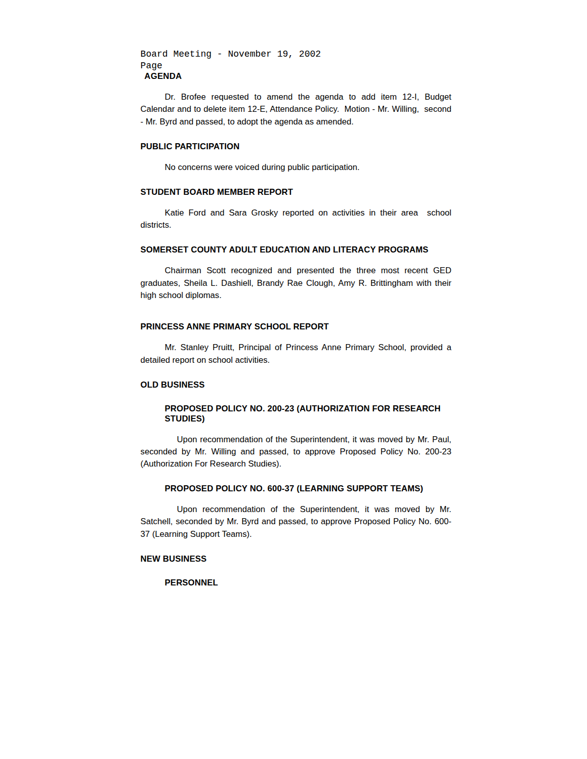Board Meeting - November 19, 2002
Page
AGENDA
Dr. Brofee requested to amend the agenda to add item 12-I, Budget Calendar and to delete item 12-E, Attendance Policy. Motion - Mr. Willing, second - Mr. Byrd and passed, to adopt the agenda as amended.
PUBLIC PARTICIPATION
No concerns were voiced during public participation.
STUDENT BOARD MEMBER REPORT
Katie Ford and Sara Grosky reported on activities in their area school districts.
SOMERSET COUNTY ADULT EDUCATION AND LITERACY PROGRAMS
Chairman Scott recognized and presented the three most recent GED graduates, Sheila L. Dashiell, Brandy Rae Clough, Amy R. Brittingham with their high school diplomas.
PRINCESS ANNE PRIMARY SCHOOL REPORT
Mr. Stanley Pruitt, Principal of Princess Anne Primary School, provided a detailed report on school activities.
OLD BUSINESS
PROPOSED POLICY NO. 200-23 (AUTHORIZATION FOR RESEARCH STUDIES)
Upon recommendation of the Superintendent, it was moved by Mr. Paul, seconded by Mr. Willing and passed, to approve Proposed Policy No. 200-23 (Authorization For Research Studies).
PROPOSED POLICY NO. 600-37 (LEARNING SUPPORT TEAMS)
Upon recommendation of the Superintendent, it was moved by Mr. Satchell, seconded by Mr. Byrd and passed, to approve Proposed Policy No. 600-37 (Learning Support Teams).
NEW BUSINESS
PERSONNEL